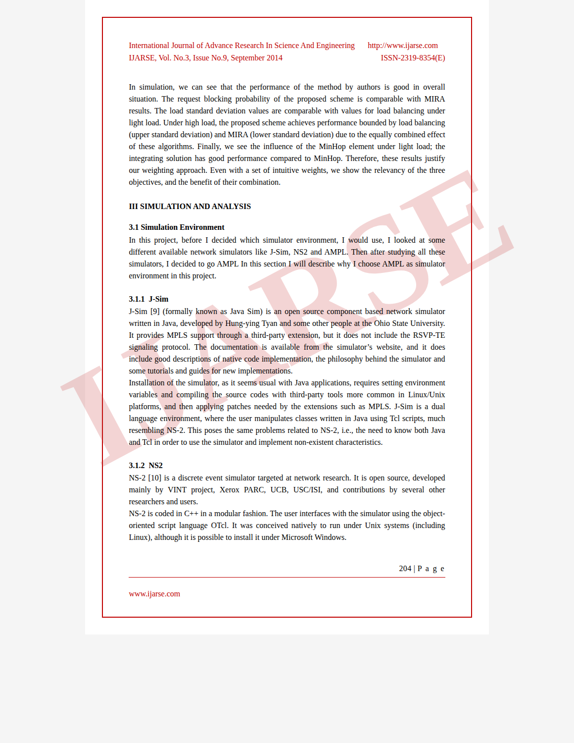International Journal of Advance Research In Science And Engineering http://www.ijarse.com
IJARSE, Vol. No.3, Issue No.9, September 2014 ISSN-2319-8354(E)
IJARSE
In simulation, we can see that the performance of the method by authors is good in overall situation. The request blocking probability of the proposed scheme is comparable with MIRA results. The load standard deviation values are comparable with values for load balancing under light load. Under high load, the proposed scheme achieves performance bounded by load balancing (upper standard deviation) and MIRA (lower standard deviation) due to the equally combined effect of these algorithms. Finally, we see the influence of the MinHop element under light load; the integrating solution has good performance compared to MinHop. Therefore, these results justify our weighting approach. Even with a set of intuitive weights, we show the relevancy of the three objectives, and the benefit of their combination.
III SIMULATION AND ANALYSIS
3.1 Simulation Environment
In this project, before I decided which simulator environment, I would use, I looked at some different available network simulators like J-Sim, NS2 and AMPL. Then after studying all these simulators, I decided to go AMPL In this section I will describe why I choose AMPL as simulator environment in this project.
3.1.1 J-Sim
J-Sim [9] (formally known as Java Sim) is an open source component based network simulator written in Java, developed by Hung-ying Tyan and some other people at the Ohio State University. It provides MPLS support through a third-party extension, but it does not include the RSVP-TE signaling protocol. The documentation is available from the simulator’s website, and it does include good descriptions of native code implementation, the philosophy behind the simulator and some tutorials and guides for new implementations.
Installation of the simulator, as it seems usual with Java applications, requires setting environment variables and compiling the source codes with third-party tools more common in Linux/Unix platforms, and then applying patches needed by the extensions such as MPLS. J-Sim is a dual language environment, where the user manipulates classes written in Java using Tcl scripts, much resembling NS-2. This poses the same problems related to NS-2, i.e., the need to know both Java and Tcl in order to use the simulator and implement non-existent characteristics.
3.1.2 NS2
NS-2 [10] is a discrete event simulator targeted at network research. It is open source, developed mainly by VINT project, Xerox PARC, UCB, USC/ISI, and contributions by several other researchers and users.
NS-2 is coded in C++ in a modular fashion. The user interfaces with the simulator using the object-oriented script language OTcl. It was conceived natively to run under Unix systems (including Linux), although it is possible to install it under Microsoft Windows.
204 | P a g e
www.ijarse.com